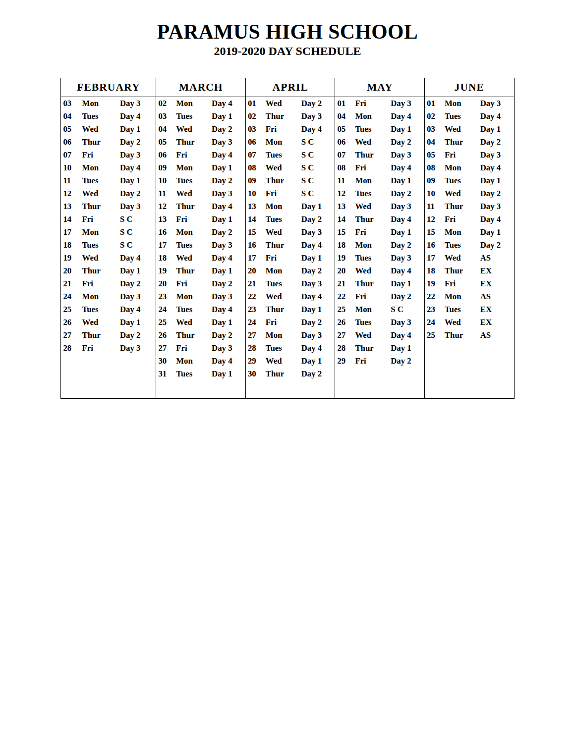PARAMUS HIGH SCHOOL
2019-2020 DAY SCHEDULE
| FEBRUARY | MARCH | APRIL | MAY | JUNE |
| --- | --- | --- | --- | --- |
| / 03 / Mon / Day 3 / / 04 / Tues / Day 4 / / 05 / Wed / Day 1 / / 06 / Thur / Day 2 / / 07 / Fri / Day 3 / / 10 / Mon / Day 4 / / 11 / Tues / Day 1 / / 12 / Wed / Day 2 / / 13 / Thur / Day 3 / / 14 / Fri / S C / / 17 / Mon / S C / / 18 / Tues / S C / / 19 / Wed / Day 4 / / 20 / Thur / Day 1 / / 21 / Fri / Day 2 / / 24 / Mon / Day 3 / / 25 / Tues / Day 4 / / 26 / Wed / Day 1 / / 27 / Thur / Day 2 / / 28 / Fri / Day 3 / | / 02 / Mon / Day 4 / / 03 / Tues / Day 1 / / 04 / Wed / Day 2 / / 05 / Thur / Day 3 / / 06 / Fri / Day 4 / / 09 / Mon / Day 1 / / 10 / Tues / Day 2 / / 11 / Wed / Day 3 / / 12 / Thur / Day 4 / / 13 / Fri / Day 1 / / 16 / Mon / Day 2 / / 17 / Tues / Day 3 / / 18 / Wed / Day 4 / / 19 / Thur / Day 1 / / 20 / Fri / Day 2 / / 23 / Mon / Day 3 / / 24 / Tues / Day 4 / / 25 / Wed / Day 1 / / 26 / Thur / Day 2 / / 27 / Fri / Day 3 / / 30 / Mon / Day 4 / / 31 / Tues / Day 1 / | / 01 / Wed / Day 2 / / 02 / Thur / Day 3 / / 03 / Fri / Day 4 / / 06 / Mon / S C / / 07 / Tues / S C / / 08 / Wed / S C / / 09 / Thur / S C / / 10 / Fri / S C / / 13 / Mon / Day 1 / / 14 / Tues / Day 2 / / 15 / Wed / Day 3 / / 16 / Thur / Day 4 / / 17 / Fri / Day 1 / / 20 / Mon / Day 2 / / 21 / Tues / Day 3 / / 22 / Wed / Day 4 / / 23 / Thur / Day 1 / / 24 / Fri / Day 2 / / 27 / Mon / Day 3 / / 28 / Tues / Day 4 / / 29 / Wed / Day 1 / / 30 / Thur / Day 2 / | / 01 / Fri / Day 3 / / 04 / Mon / Day 4 / / 05 / Tues / Day 1 / / 06 / Wed / Day 2 / / 07 / Thur / Day 3 / / 08 / Fri / Day 4 / / 11 / Mon / Day 1 / / 12 / Tues / Day 2 / / 13 / Wed / Day 3 / / 14 / Thur / Day 4 / / 15 / Fri / Day 1 / / 18 / Mon / Day 2 / / 19 / Tues / Day 3 / / 20 / Wed / Day 4 / / 21 / Thur / Day 1 / / 22 / Fri / Day 2 / / 25 / Mon / S C / / 26 / Tues / Day 3 / / 27 / Wed / Day 4 / / 28 / Thur / Day 1 / / 29 / Fri / Day 2 / | / 01 / Mon / Day 3 / / 02 / Tues / Day 4 / / 03 / Wed / Day 1 / / 04 / Thur / Day 2 / / 05 / Fri / Day 3 / / 08 / Mon / Day 4 / / 09 / Tues / Day 1 / / 10 / Wed / Day 2 / / 11 / Thur / Day 3 / / 12 / Fri / Day 4 / / 15 / Mon / Day 1 / / 16 / Tues / Day 2 / / 17 / Wed / AS / / 18 / Thur / EX / / 19 / Fri / EX / / 22 / Mon / AS / / 23 / Tues / EX / / 24 / Wed / EX / / 25 / Thur / AS / |